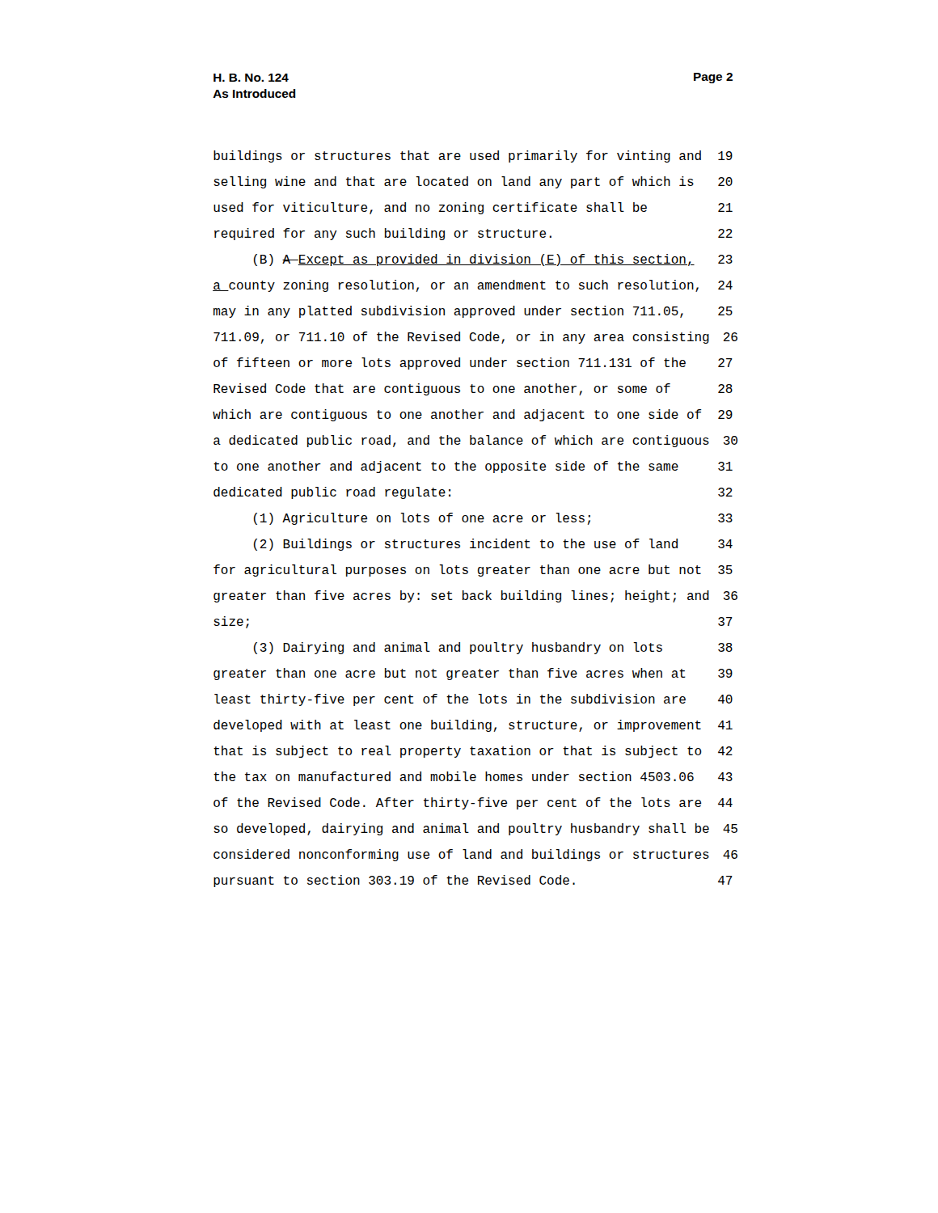H. B. No. 124
As Introduced
Page 2
buildings or structures that are used primarily for vinting and 19
selling wine and that are located on land any part of which is 20
used for viticulture, and no zoning certificate shall be 21
required for any such building or structure. 22
(B) A Except as provided in division (E) of this section, 23
a county zoning resolution, or an amendment to such resolution, 24
may in any platted subdivision approved under section 711.05, 25
711.09, or 711.10 of the Revised Code, or in any area consisting 26
of fifteen or more lots approved under section 711.131 of the 27
Revised Code that are contiguous to one another, or some of 28
which are contiguous to one another and adjacent to one side of 29
a dedicated public road, and the balance of which are contiguous 30
to one another and adjacent to the opposite side of the same 31
dedicated public road regulate: 32
(1) Agriculture on lots of one acre or less; 33
(2) Buildings or structures incident to the use of land 34
for agricultural purposes on lots greater than one acre but not 35
greater than five acres by: set back building lines; height; and 36
size; 37
(3) Dairying and animal and poultry husbandry on lots 38
greater than one acre but not greater than five acres when at 39
least thirty-five per cent of the lots in the subdivision are 40
developed with at least one building, structure, or improvement 41
that is subject to real property taxation or that is subject to 42
the tax on manufactured and mobile homes under section 4503.0643
of the Revised Code. After thirty-five per cent of the lots are 44
so developed, dairying and animal and poultry husbandry shall be 45
considered nonconforming use of land and buildings or structures 46
pursuant to section 303.19 of the Revised Code. 47